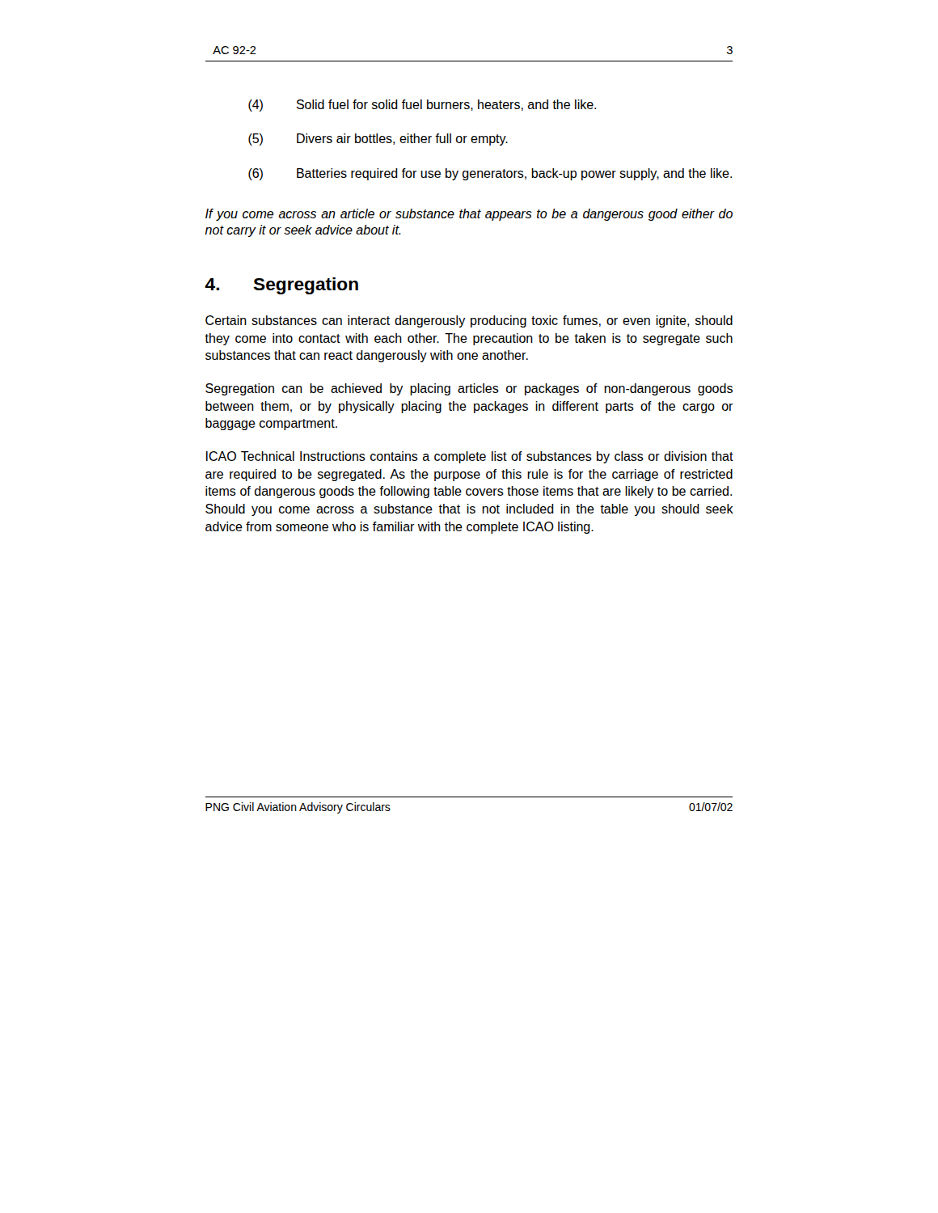AC 92-2
3
(4) Solid fuel for solid fuel burners, heaters, and the like.
(5) Divers air bottles, either full or empty.
(6) Batteries required for use by generators, back-up power supply, and the like.
If you come across an article or substance that appears to be a dangerous good either do not carry it or seek advice about it.
4. Segregation
Certain substances can interact dangerously producing toxic fumes, or even ignite, should they come into contact with each other. The precaution to be taken is to segregate such substances that can react dangerously with one another.
Segregation can be achieved by placing articles or packages of non-dangerous goods between them, or by physically placing the packages in different parts of the cargo or baggage compartment.
ICAO Technical Instructions contains a complete list of substances by class or division that are required to be segregated. As the purpose of this rule is for the carriage of restricted items of dangerous goods the following table covers those items that are likely to be carried. Should you come across a substance that is not included in the table you should seek advice from someone who is familiar with the complete ICAO listing.
PNG Civil Aviation Advisory Circulars
01/07/02